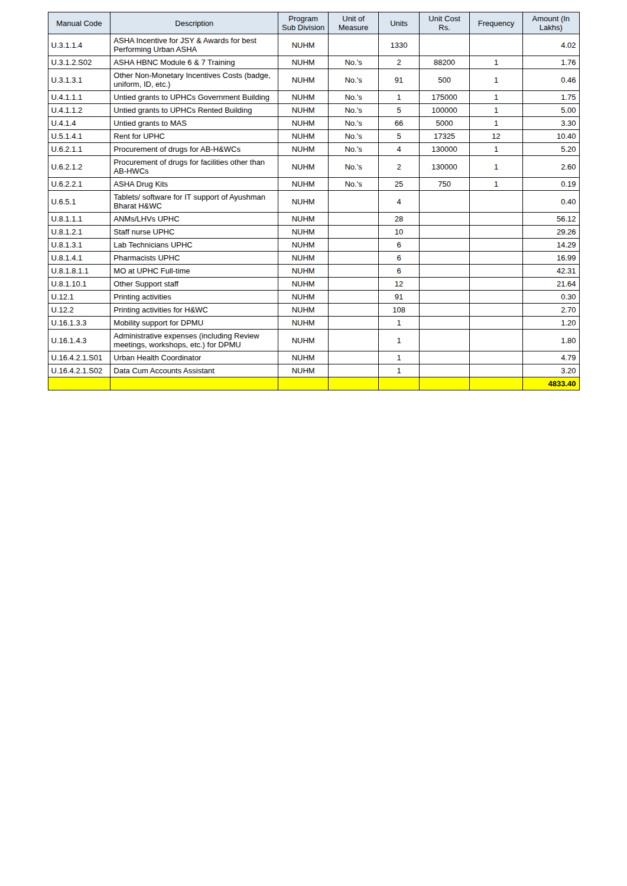| Manual Code | Description | Program Sub Division | Unit of Measure | Units | Unit Cost Rs. | Frequency | Amount (In Lakhs) |
| --- | --- | --- | --- | --- | --- | --- | --- |
| U.3.1.1.4 | ASHA Incentive for JSY & Awards for best Performing Urban ASHA | NUHM | | 1330 | | | 4.02 |
| U.3.1.2.S02 | ASHA HBNC Module 6 & 7 Training | NUHM | No.'s | 2 | 88200 | 1 | 1.76 |
| U.3.1.3.1 | Other Non-Monetary Incentives Costs (badge, uniform, ID, etc.) | NUHM | No.'s | 91 | 500 | 1 | 0.46 |
| U.4.1.1.1 | Untied grants to UPHCs Government Building | NUHM | No.'s | 1 | 175000 | 1 | 1.75 |
| U.4.1.1.2 | Untied grants to UPHCs Rented Building | NUHM | No.'s | 5 | 100000 | 1 | 5.00 |
| U.4.1.4 | Untied grants to MAS | NUHM | No.'s | 66 | 5000 | 1 | 3.30 |
| U.5.1.4.1 | Rent for UPHC | NUHM | No.'s | 5 | 17325 | 12 | 10.40 |
| U.6.2.1.1 | Procurement of drugs for AB-H&WCs | NUHM | No.'s | 4 | 130000 | 1 | 5.20 |
| U.6.2.1.2 | Procurement of drugs for facilities other than AB-HWCs | NUHM | No.'s | 2 | 130000 | 1 | 2.60 |
| U.6.2.2.1 | ASHA Drug Kits | NUHM | No.'s | 25 | 750 | 1 | 0.19 |
| U.6.5.1 | Tablets/ software for IT support of Ayushman Bharat H&WC | NUHM | | 4 | | | 0.40 |
| U.8.1.1.1 | ANMs/LHVs UPHC | NUHM | | 28 | | | 56.12 |
| U.8.1.2.1 | Staff nurse UPHC | NUHM | | 10 | | | 29.26 |
| U.8.1.3.1 | Lab Technicians UPHC | NUHM | | 6 | | | 14.29 |
| U.8.1.4.1 | Pharmacists UPHC | NUHM | | 6 | | | 16.99 |
| U.8.1.8.1.1 | MO at UPHC Full-time | NUHM | | 6 | | | 42.31 |
| U.8.1.10.1 | Other Support staff | NUHM | | 12 | | | 21.64 |
| U.12.1 | Printing activities | NUHM | | 91 | | | 0.30 |
| U.12.2 | Printing activities for H&WC | NUHM | | 108 | | | 2.70 |
| U.16.1.3.3 | Mobility support for DPMU | NUHM | | 1 | | | 1.20 |
| U.16.1.4.3 | Administrative expenses (including Review meetings, workshops, etc.) for DPMU | NUHM | | 1 | | | 1.80 |
| U.16.4.2.1.S01 | Urban Health Coordinator | NUHM | | 1 | | | 4.79 |
| U.16.4.2.1.S02 | Data Cum Accounts Assistant | NUHM | | 1 | | | 3.20 |
| | | | | | | | 4833.40 |